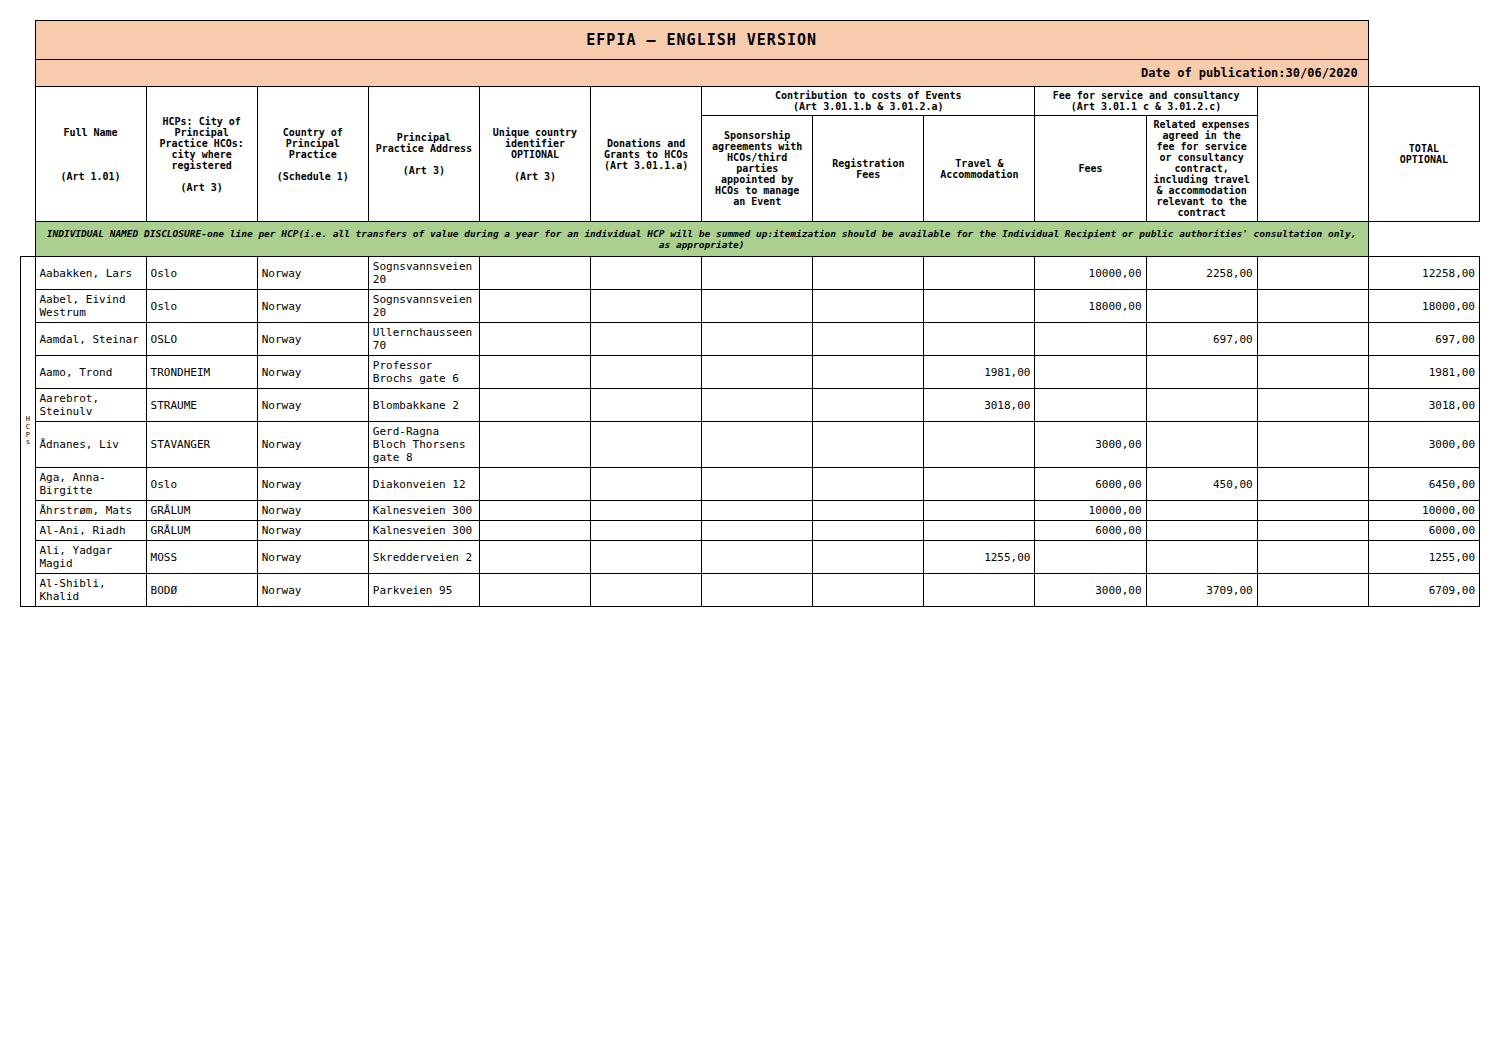| | EFPIA – ENGLISH VERSION |
| Date of publication:30/06/2020 |
| | Full Name (Art 1.01) | HCPs: City of Principal Practice HCOs: city where registered (Art 3) | Country of Principal Practice (Schedule 1) | Principal Practice Address (Art 3) | Unique country identifier OPTIONAL (Art 3) | Donations and Grants to HCOs (Art 3.01.1.a) | Contribution to costs of Events (Art 3.01.1.b & 3.01.2.a) | Fee for service and consultancy (Art 3.01.1 c & 3.01.2.c) | | TOTAL OPTIONAL |
| Sponsorship agreements with HCOs/third parties appointed by HCOs to manage an Event | Registration Fees | Travel & Accommodation | Fees | Related expenses agreed in the fee for service or consultancy contract, including travel & accommodation relevant to the contract |
| | INDIVIDUAL NAMED DISCLOSURE-one line per HCP(i.e. all transfers of value during a year for an individual HCP will be summed up:itemization should be available for the Individual Recipient or public authorities' consultation only, as appropriate) |
| H C P s | Aabakken, Lars | Oslo | Norway | Sognsvannsveien 20 | | | | | | 10000,00 | 2258,00 | | 12258,00 |
| Aabel, Eivind Westrum | Oslo | Norway | Sognsvannsveien 20 | | | | | | 18000,00 | | | 18000,00 |
| Aamdal, Steinar | OSLO | Norway | Ullernchausseen 70 | | | | | | | 697,00 | | 697,00 |
| Aamo, Trond | TRONDHEIM | Norway | Professor Brochs gate 6 | | | | | 1981,00 | | | | 1981,00 |
| Aarebrot, Steinulv | STRAUME | Norway | Blombakkane 2 | | | | | 3018,00 | | | | 3018,00 |
| Ådnanes, Liv | STAVANGER | Norway | Gerd-Ragna Bloch Thorsens gate 8 | | | | | | 3000,00 | | | 3000,00 |
| Aga, Anna-Birgitte | Oslo | Norway | Diakonveien 12 | | | | | | 6000,00 | 450,00 | | 6450,00 |
| Åhrstrøm, Mats | GRÅLUM | Norway | Kalnesveien 300 | | | | | | 10000,00 | | | 10000,00 |
| Al-Ani, Riadh | GRÅLUM | Norway | Kalnesveien 300 | | | | | | 6000,00 | | | 6000,00 |
| Ali, Yadgar Magid | MOSS | Norway | Skredderveien 2 | | | | | 1255,00 | | | | 1255,00 |
| Al-Shibli, Khalid | BODØ | Norway | Parkveien 95 | | | | | | 3000,00 | 3709,00 | | 6709,00 |